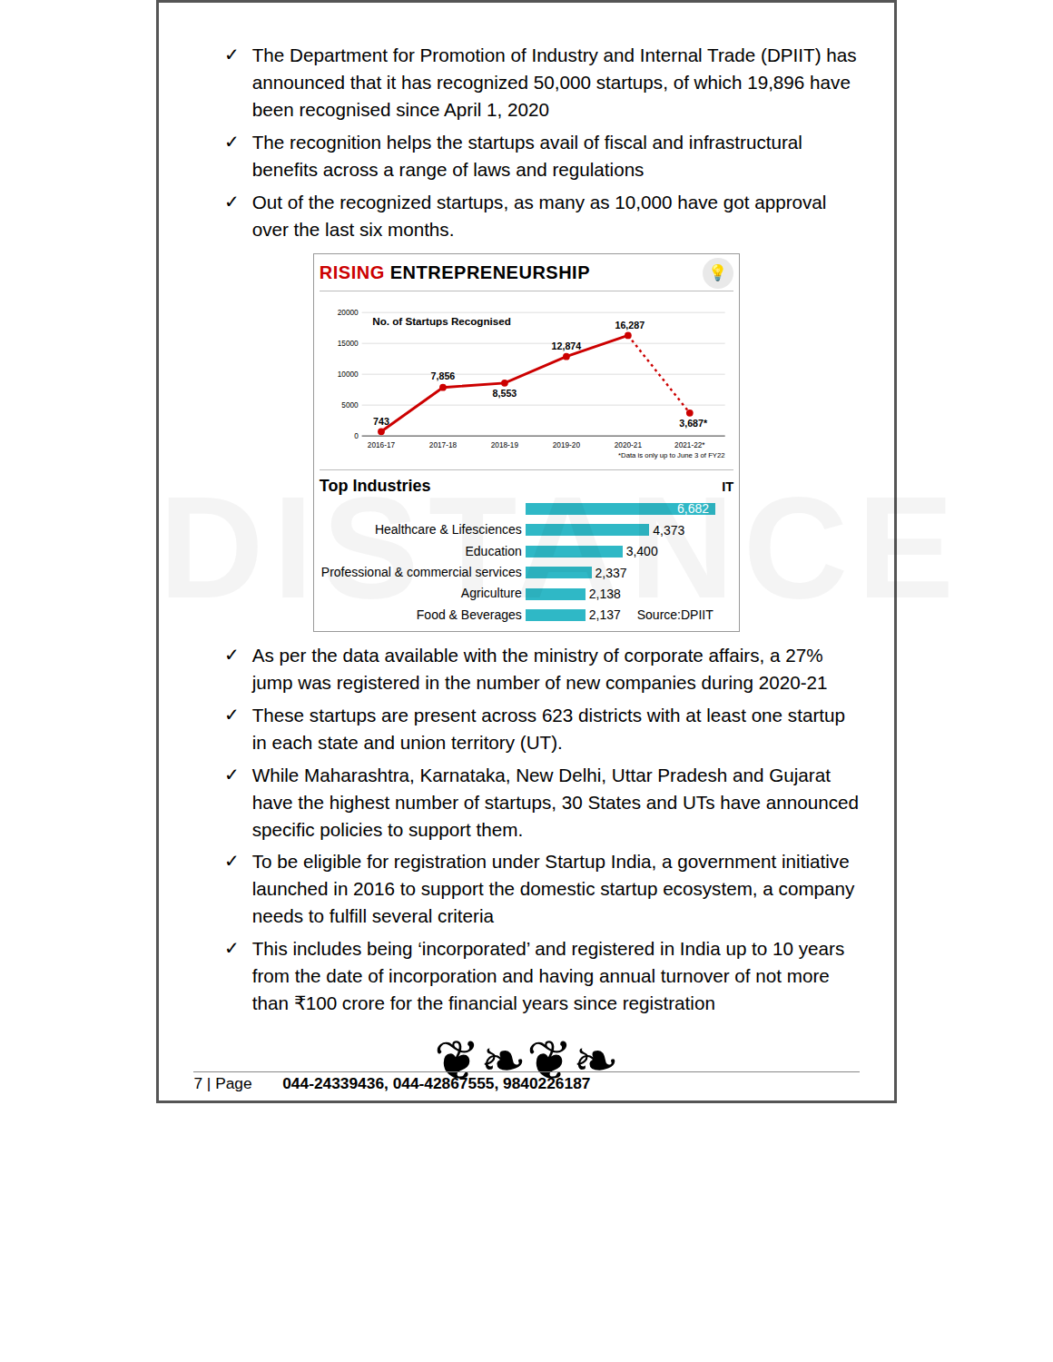DISTANCE
The Department for Promotion of Industry and Internal Trade (DPIIT) has announced that it has recognized 50,000 startups, of which 19,896 have been recognised since April 1, 2020
The recognition helps the startups avail of fiscal and infrastructural benefits across a range of laws and regulations
Out of the recognized startups, as many as 10,000 have got approval over the last six months.
RISING ENTREPRENEURSHIP
20000 15000 10000 5000 0 No. of Startups Recognised 743 7,856 8,553 12,874 16,287 3,687* 2016-17 2017-18 2018-19 2019-20 2020-21 2021-22* *Data is only up to June 3 of FY22
Top Industries IT
| | 6,682 |
| Healthcare & Lifesciences | 4,373 |
| Education | 3,400 |
| Professional & commercial services | 2,337 |
| Agriculture | 2,138 |
| Food & Beverages | 2,137 Source:DPIIT |
As per the data available with the ministry of corporate affairs, a 27% jump was registered in the number of new companies during 2020-21
These startups are present across 623 districts with at least one startup in each state and union territory (UT).
While Maharashtra, Karnataka, New Delhi, Uttar Pradesh and Gujarat have the highest number of startups, 30 States and UTs have announced specific policies to support them.
To be eligible for registration under Startup India, a government initiative launched in 2016 to support the domestic startup ecosystem, a company needs to fulfill several criteria
This includes being ‘incorporated’ and registered in India up to 10 years from the date of incorporation and having annual turnover of not more than ₹100 crore for the financial years since registration
❦❧❦❧
7 | Page 044-24339436, 044-42867555, 9840226187